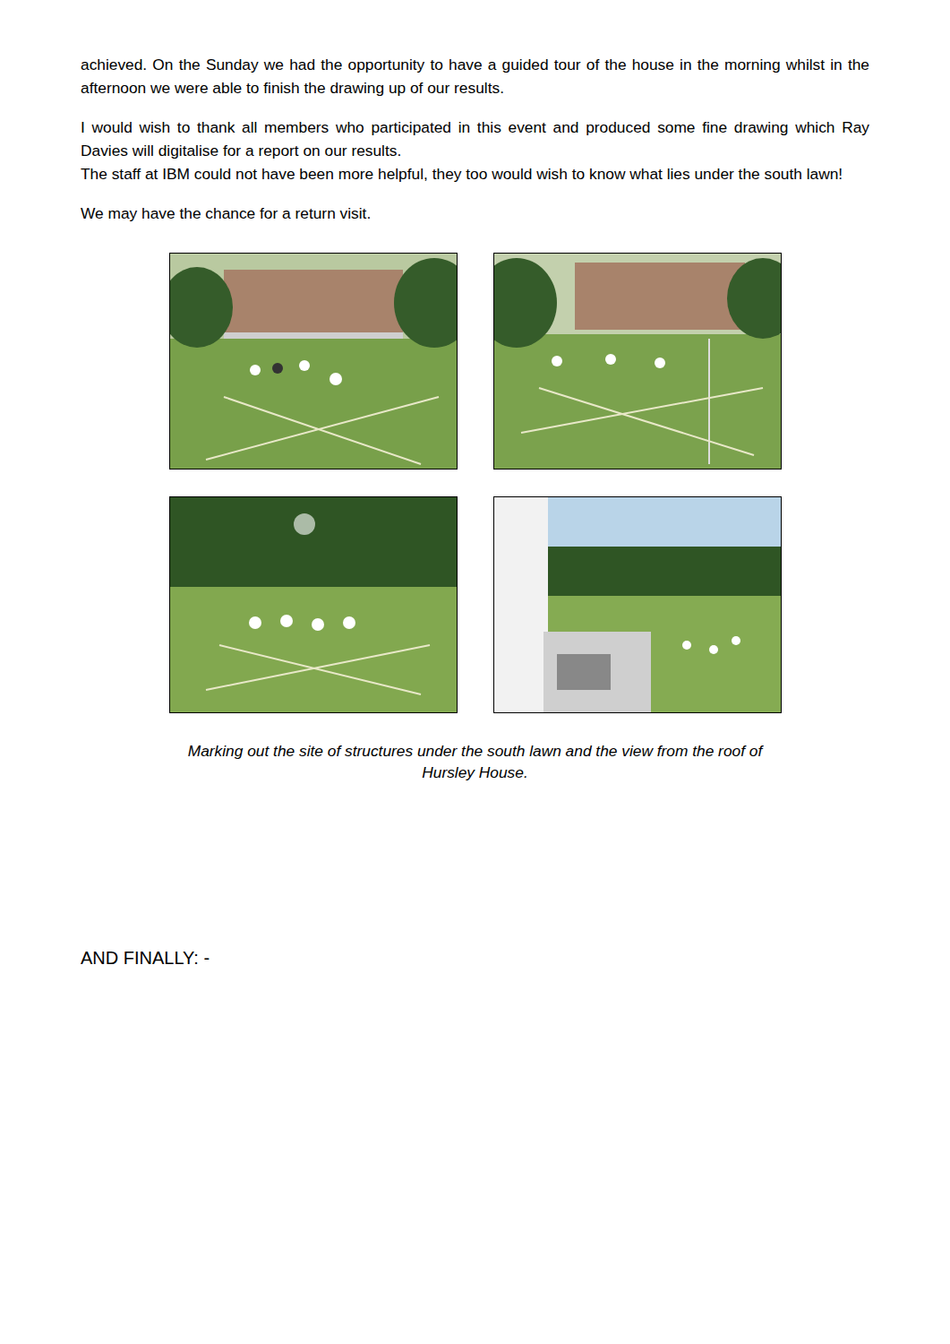achieved. On the Sunday we had the opportunity to have a guided tour of the house in the morning whilst in the afternoon we were able to finish the drawing up of our results.
I would wish to thank all members who participated in this event and produced some fine drawing which Ray Davies will digitalise for a report on our results.
The staff at IBM could not have been more helpful, they too would wish to know what lies under the south lawn!
We may have the chance for a return visit.
Marking out the site of structures under the south lawn and the view from the roof of Hursley House.
AND FINALLY: -